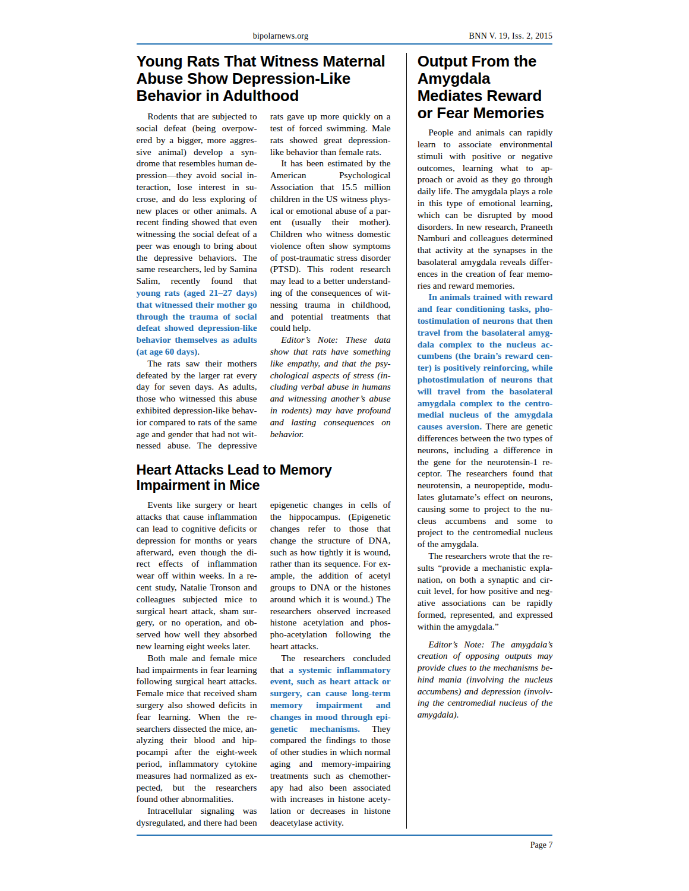bipolarnews.org
BNN V. 19, Iss. 2, 2015
Young Rats That Witness Maternal Abuse Show Depression-Like Behavior in Adulthood
Rodents that are subjected to social defeat (being overpowered by a bigger, more aggressive animal) develop a syndrome that resembles human depression—they avoid social interaction, lose interest in sucrose, and do less exploring of new places or other animals. A recent finding showed that even witnessing the social defeat of a peer was enough to bring about the depressive behaviors. The same researchers, led by Samina Salim, recently found that young rats (aged 21–27 days) that witnessed their mother go through the trauma of social defeat showed depression-like behavior themselves as adults (at age 60 days).
The rats saw their mothers defeated by the larger rat every day for seven days. As adults, those who witnessed this abuse exhibited depression-like behavior compared to rats of the same age and gender that had not witnessed abuse. The depressive rats gave up more quickly on a test of forced swimming. Male rats showed great depression-like behavior than female rats.
It has been estimated by the American Psychological Association that 15.5 million children in the US witness physical or emotional abuse of a parent (usually their mother). Children who witness domestic violence often show symptoms of post-traumatic stress disorder (PTSD). This rodent research may lead to a better understanding of the consequences of witnessing trauma in childhood, and potential treatments that could help.
Editor’s Note: These data show that rats have something like empathy, and that the psychological aspects of stress (including verbal abuse in humans and witnessing another’s abuse in rodents) may have profound and lasting consequences on behavior.
Heart Attacks Lead to Memory Impairment in Mice
Events like surgery or heart attacks that cause inflammation can lead to cognitive deficits or depression for months or years afterward, even though the direct effects of inflammation wear off within weeks. In a recent study, Natalie Tronson and colleagues subjected mice to surgical heart attack, sham surgery, or no operation, and observed how well they absorbed new learning eight weeks later.
Both male and female mice had impairments in fear learning following surgical heart attacks. Female mice that received sham surgery also showed deficits in fear learning. When the researchers dissected the mice, analyzing their blood and hippocampi after the eight-week period, inflammatory cytokine measures had normalized as expected, but the researchers found other abnormalities.
Intracellular signaling was dysregulated, and there had been epigenetic changes in cells of the hippocampus. (Epigenetic changes refer to those that change the structure of DNA, such as how tightly it is wound, rather than its sequence. For example, the addition of acetyl groups to DNA or the histones around which it is wound.) The researchers observed increased histone acetylation and phospho-acetylation following the heart attacks.
The researchers concluded that a systemic inflammatory event, such as heart attack or surgery, can cause long-term memory impairment and changes in mood through epigenetic mechanisms. They compared the findings to those of other studies in which normal aging and memory-impairing treatments such as chemotherapy had also been associated with increases in histone acetylation or decreases in histone deacetylase activity.
Output From the Amygdala Mediates Reward or Fear Memories
People and animals can rapidly learn to associate environmental stimuli with positive or negative outcomes, learning what to approach or avoid as they go through daily life. The amygdala plays a role in this type of emotional learning, which can be disrupted by mood disorders. In new research, Praneeth Namburi and colleagues determined that activity at the synapses in the basolateral amygdala reveals differences in the creation of fear memories and reward memories.
In animals trained with reward and fear conditioning tasks, photostimulation of neurons that then travel from the basolateral amygdala complex to the nucleus accumbens (the brain’s reward center) is positively reinforcing, while photostimulation of neurons that will travel from the basolateral amygdala complex to the centromedial nucleus of the amygdala causes aversion. There are genetic differences between the two types of neurons, including a difference in the gene for the neurotensin-1 receptor. The researchers found that neurotensin, a neuropeptide, modulates glutamate’s effect on neurons, causing some to project to the nucleus accumbens and some to project to the centromedial nucleus of the amygdala.
The researchers wrote that the results “provide a mechanistic explanation, on both a synaptic and circuit level, for how positive and negative associations can be rapidly formed, represented, and expressed within the amygdala.”
Editor’s Note: The amygdala’s creation of opposing outputs may provide clues to the mechanisms behind mania (involving the nucleus accumbens) and depression (involving the centromedial nucleus of the amygdala).
Page 7